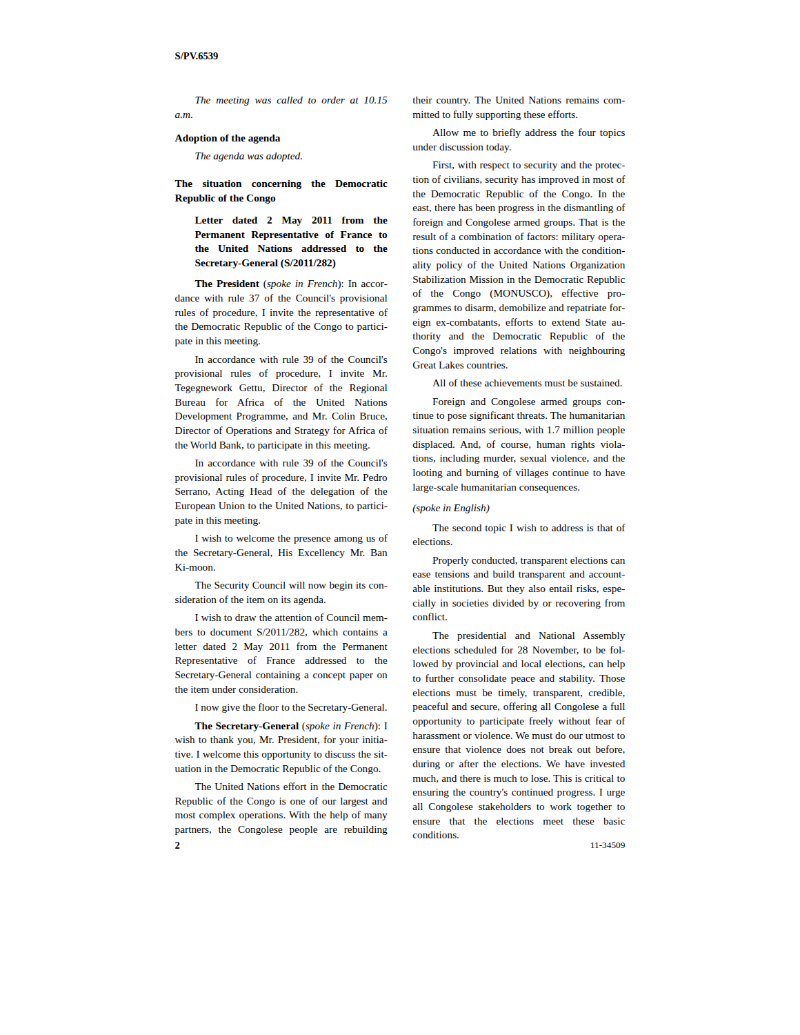S/PV.6539
The meeting was called to order at 10.15 a.m.
Adoption of the agenda
The agenda was adopted.
The situation concerning the Democratic Republic of the Congo
Letter dated 2 May 2011 from the Permanent Representative of France to the United Nations addressed to the Secretary-General (S/2011/282)
The President (spoke in French): In accordance with rule 37 of the Council's provisional rules of procedure, I invite the representative of the Democratic Republic of the Congo to participate in this meeting.
In accordance with rule 39 of the Council's provisional rules of procedure, I invite Mr. Tegegnework Gettu, Director of the Regional Bureau for Africa of the United Nations Development Programme, and Mr. Colin Bruce, Director of Operations and Strategy for Africa of the World Bank, to participate in this meeting.
In accordance with rule 39 of the Council's provisional rules of procedure, I invite Mr. Pedro Serrano, Acting Head of the delegation of the European Union to the United Nations, to participate in this meeting.
I wish to welcome the presence among us of the Secretary-General, His Excellency Mr. Ban Ki-moon.
The Security Council will now begin its consideration of the item on its agenda.
I wish to draw the attention of Council members to document S/2011/282, which contains a letter dated 2 May 2011 from the Permanent Representative of France addressed to the Secretary-General containing a concept paper on the item under consideration.
I now give the floor to the Secretary-General.
The Secretary-General (spoke in French): I wish to thank you, Mr. President, for your initiative. I welcome this opportunity to discuss the situation in the Democratic Republic of the Congo.
The United Nations effort in the Democratic Republic of the Congo is one of our largest and most complex operations. With the help of many partners, the Congolese people are rebuilding their country. The United Nations remains committed to fully supporting these efforts.
Allow me to briefly address the four topics under discussion today.
First, with respect to security and the protection of civilians, security has improved in most of the Democratic Republic of the Congo. In the east, there has been progress in the dismantling of foreign and Congolese armed groups. That is the result of a combination of factors: military operations conducted in accordance with the conditionality policy of the United Nations Organization Stabilization Mission in the Democratic Republic of the Congo (MONUSCO), effective programmes to disarm, demobilize and repatriate foreign ex-combatants, efforts to extend State authority and the Democratic Republic of the Congo's improved relations with neighbouring Great Lakes countries.
All of these achievements must be sustained.
Foreign and Congolese armed groups continue to pose significant threats. The humanitarian situation remains serious, with 1.7 million people displaced. And, of course, human rights violations, including murder, sexual violence, and the looting and burning of villages continue to have large-scale humanitarian consequences.
(spoke in English)
The second topic I wish to address is that of elections.
Properly conducted, transparent elections can ease tensions and build transparent and accountable institutions. But they also entail risks, especially in societies divided by or recovering from conflict.
The presidential and National Assembly elections scheduled for 28 November, to be followed by provincial and local elections, can help to further consolidate peace and stability. Those elections must be timely, transparent, credible, peaceful and secure, offering all Congolese a full opportunity to participate freely without fear of harassment or violence. We must do our utmost to ensure that violence does not break out before, during or after the elections. We have invested much, and there is much to lose. This is critical to ensuring the country's continued progress. I urge all Congolese stakeholders to work together to ensure that the elections meet these basic conditions.
2 11-34509